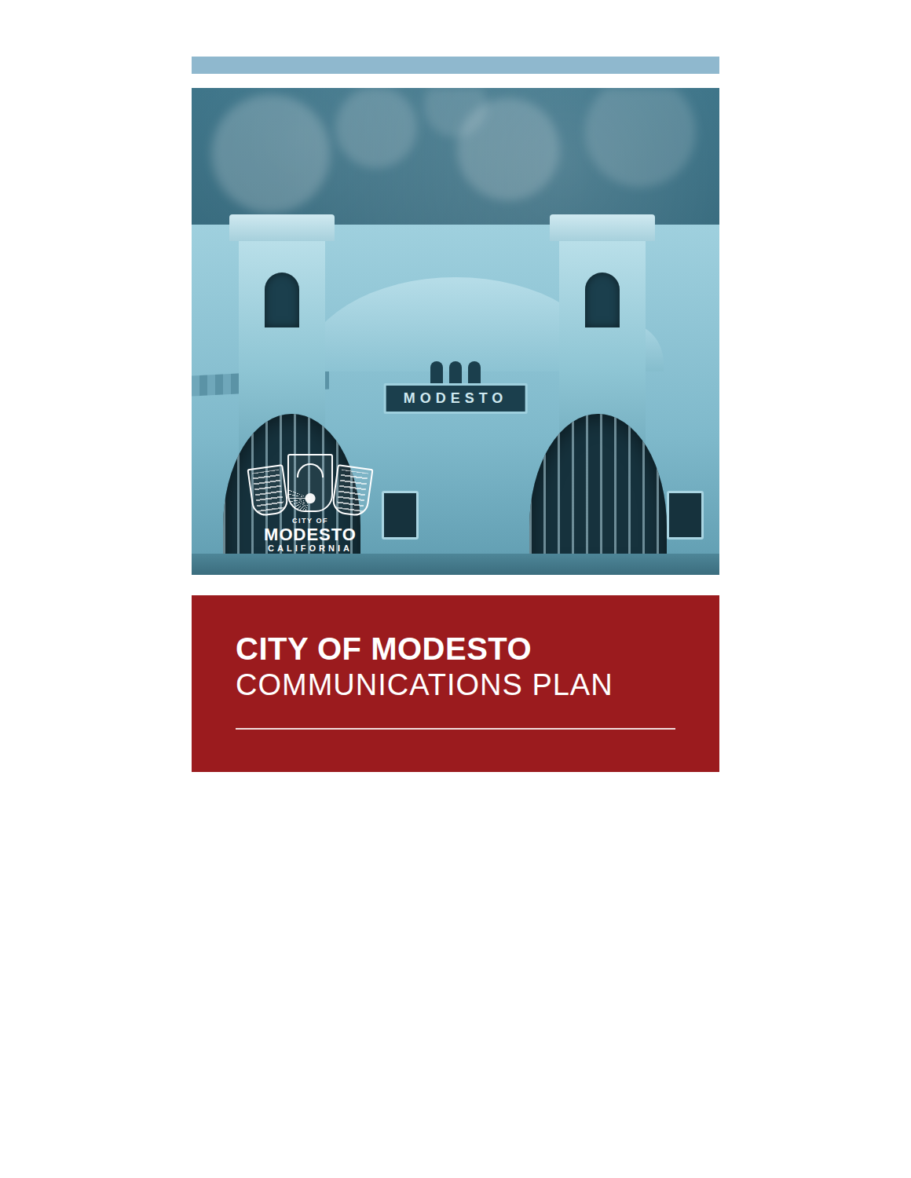MODESTO
CITY OF
MODESTO
CALIFORNIA
City of Modesto
Communications Plan